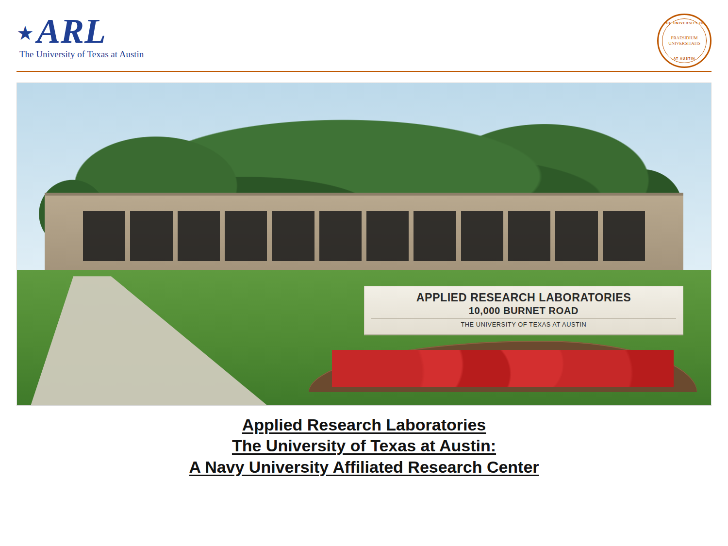★ ARL
The University of Texas at Austin
The University of PRAESIDIUM
UNIVERSITATIS At Austin
APPLIED RESEARCH LABORATORIES
10,000 BURNET ROAD
THE UNIVERSITY OF TEXAS AT AUSTIN
Applied Research Laboratories The University of Texas at Austin: A Navy University Affiliated Research Center